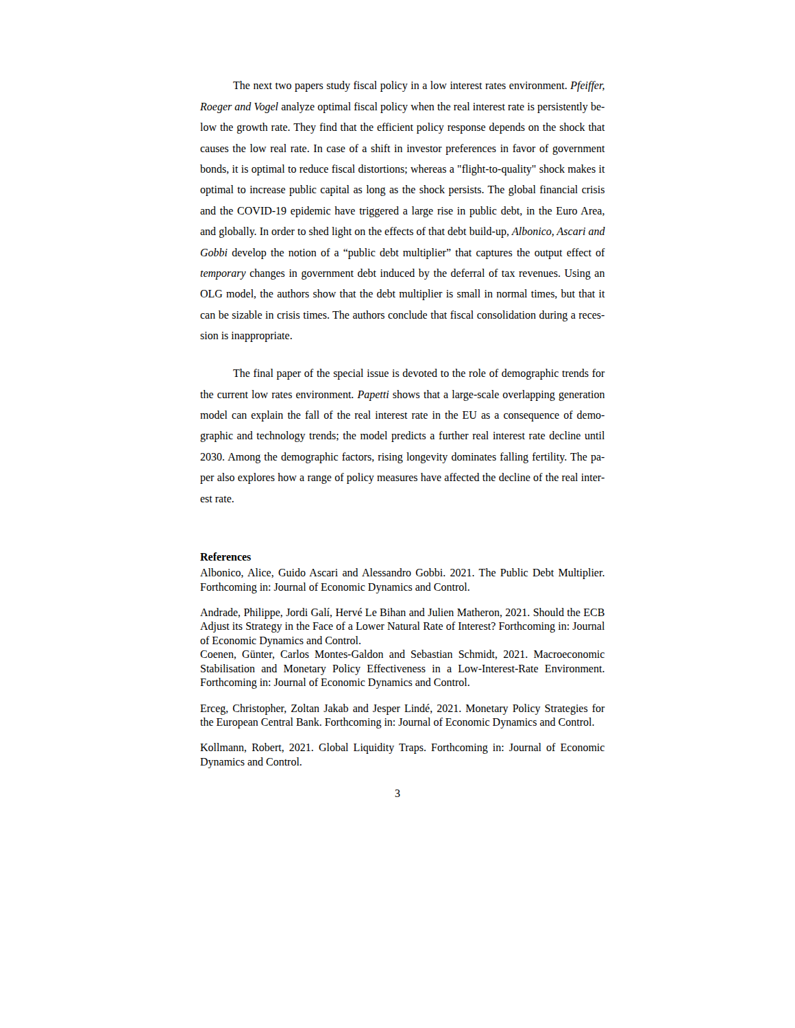The next two papers study fiscal policy in a low interest rates environment. Pfeiffer, Roeger and Vogel analyze optimal fiscal policy when the real interest rate is persistently below the growth rate. They find that the efficient policy response depends on the shock that causes the low real rate. In case of a shift in investor preferences in favor of government bonds, it is optimal to reduce fiscal distortions; whereas a "flight-to-quality" shock makes it optimal to increase public capital as long as the shock persists. The global financial crisis and the COVID-19 epidemic have triggered a large rise in public debt, in the Euro Area, and globally. In order to shed light on the effects of that debt build-up, Albonico, Ascari and Gobbi develop the notion of a “public debt multiplier” that captures the output effect of temporary changes in government debt induced by the deferral of tax revenues. Using an OLG model, the authors show that the debt multiplier is small in normal times, but that it can be sizable in crisis times. The authors conclude that fiscal consolidation during a recession is inappropriate.
The final paper of the special issue is devoted to the role of demographic trends for the current low rates environment. Papetti shows that a large-scale overlapping generation model can explain the fall of the real interest rate in the EU as a consequence of demographic and technology trends; the model predicts a further real interest rate decline until 2030. Among the demographic factors, rising longevity dominates falling fertility. The paper also explores how a range of policy measures have affected the decline of the real interest rate.
References
Albonico, Alice, Guido Ascari and Alessandro Gobbi. 2021. The Public Debt Multiplier. Forthcoming in: Journal of Economic Dynamics and Control.
Andrade, Philippe, Jordi Galí, Hervé Le Bihan and Julien Matheron, 2021. Should the ECB Adjust its Strategy in the Face of a Lower Natural Rate of Interest? Forthcoming in: Journal of Economic Dynamics and Control.
Coenen, Günter, Carlos Montes-Galdon and Sebastian Schmidt, 2021. Macroeconomic Stabilisation and Monetary Policy Effectiveness in a Low-Interest-Rate Environment. Forthcoming in: Journal of Economic Dynamics and Control.
Erceg, Christopher, Zoltan Jakab and Jesper Lindé, 2021. Monetary Policy Strategies for the European Central Bank. Forthcoming in: Journal of Economic Dynamics and Control.
Kollmann, Robert, 2021. Global Liquidity Traps. Forthcoming in: Journal of Economic Dynamics and Control.
3